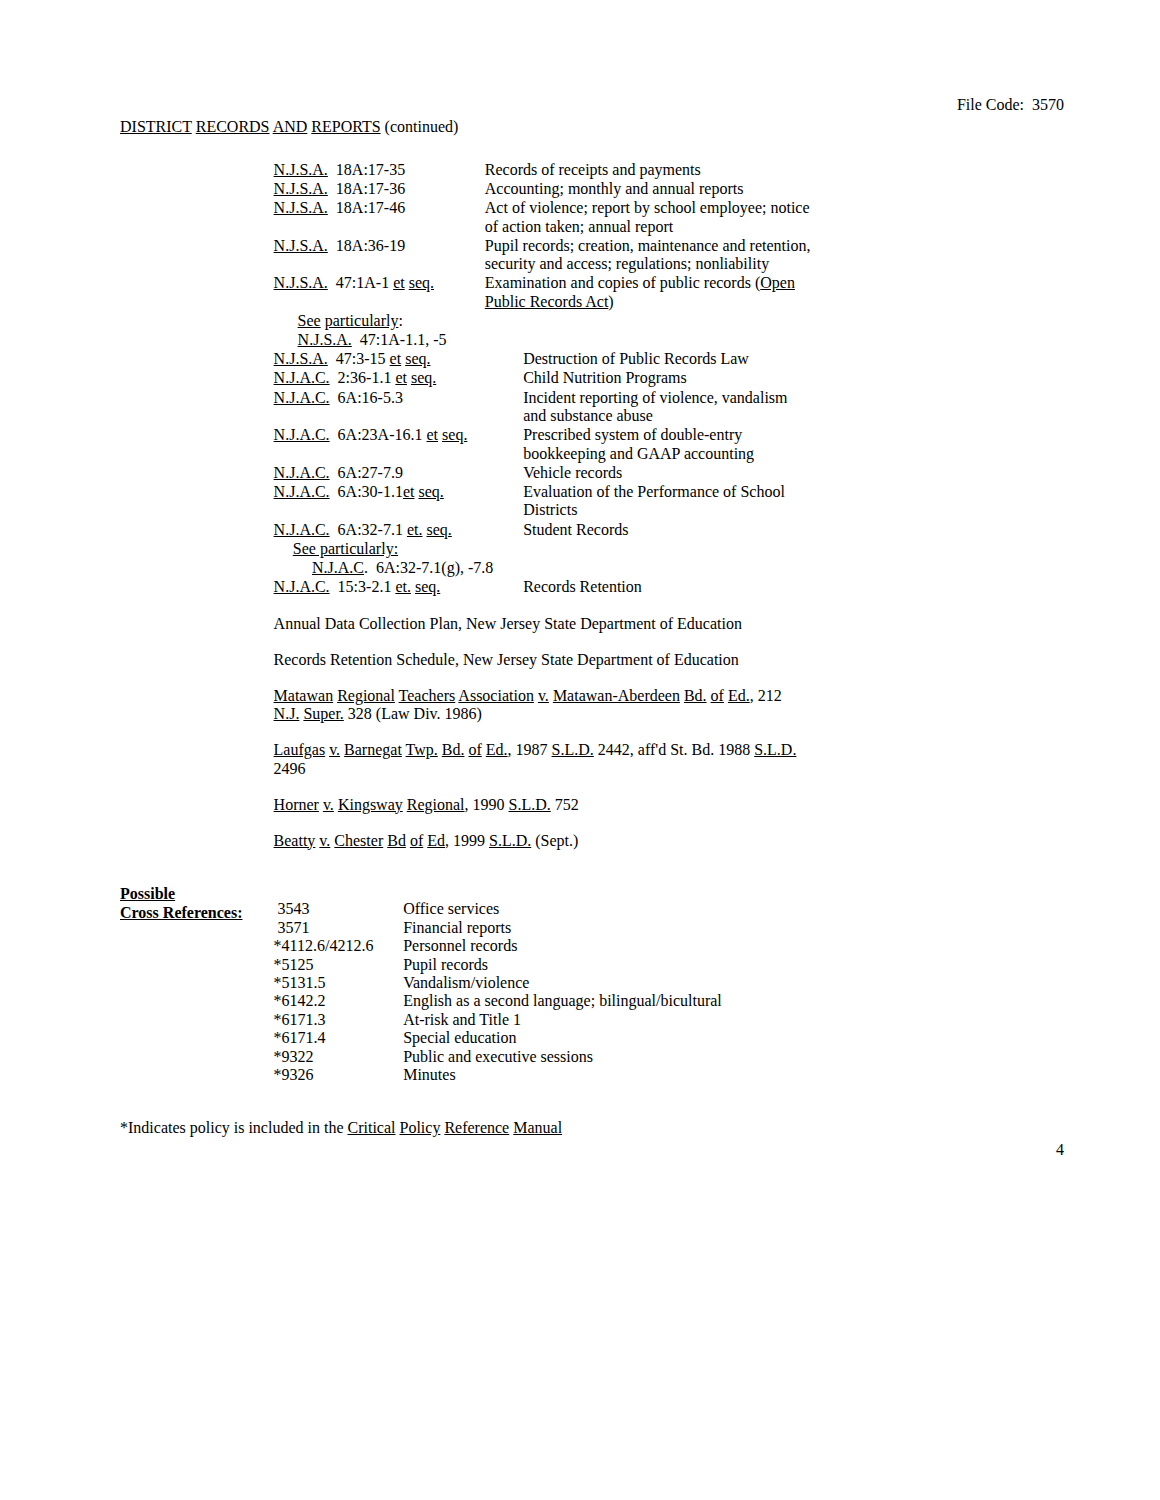File Code: 3570
DISTRICT RECORDS AND REPORTS (continued)
| N.J.S.A. 18A:17‑35 | Records of receipts and payments |
| N.J.S.A. 18A:17‑36 | Accounting; monthly and annual reports |
| N.J.S.A. 18A:17‑46 | Act of violence; report by school employee; notice of action taken; annual report |
| N.J.S.A. 18A:36‑19 | Pupil records; creation, maintenance and retention, security and access; regulations; nonliability |
| N.J.S.A. 47:1A‑1 et seq. | Examination and copies of public records ( Open Public Records Act ) |
| See particularly : | |
| N.J.S.A. 47:1A‑1.1, ‑5 | |
| N.J.S.A. 47:3‑15 et seq. | Destruction of Public Records Law |
| N.J.A.C. 2:36‑1.1 et seq. | Child Nutrition Programs |
| N.J.A.C. 6A:16‑5.3 | Incident reporting of violence, vandalism and substance abuse |
| N.J.A.C. 6A:23A‑16.1 et seq. | Prescribed system of double‑entry bookkeeping and GAAP accounting |
| N.J.A.C. 6A:27‑7.9 | Vehicle records |
| N.J.A.C. 6A:30‑1.1 et seq. | Evaluation of the Performance of School Districts |
| N.J.A.C. 6A:32‑7.1 et. seq. | Student Records |
| See particularly: | |
| N.J.A.C . 6A:32‑7.1(g), ‑7.8 | |
| N.J.A.C. 15:3‑2.1 et. seq. | Records Retention |
Annual Data Collection Plan, New Jersey State Department of Education
Records Retention Schedule, New Jersey State Department of Education
Matawan Regional Teachers Association v. Matawan‑Aberdeen Bd. of Ed., 212 N.J. Super. 328 (Law Div. 1986)
Laufgas v. Barnegat Twp. Bd. of Ed., 1987 S.L.D. 2442, aff'd St. Bd. 1988 S.L.D. 2496
Horner v. Kingsway Regional, 1990 S.L.D. 752
Beatty v. Chester Bd of Ed, 1999 S.L.D. (Sept.)
Possible
Cross References:
| 3543 | Office services |
| 3571 | Financial reports |
| *4112.6/4212.6 | Personnel records |
| *5125 | Pupil records |
| *5131.5 | Vandalism/violence |
| *6142.2 | English as a second language; bilingual/bicultural |
| *6171.3 | At‑risk and Title 1 |
| *6171.4 | Special education |
| *9322 | Public and executive sessions |
| *9326 | Minutes |
*Indicates policy is included in the Critical Policy Reference Manual
4